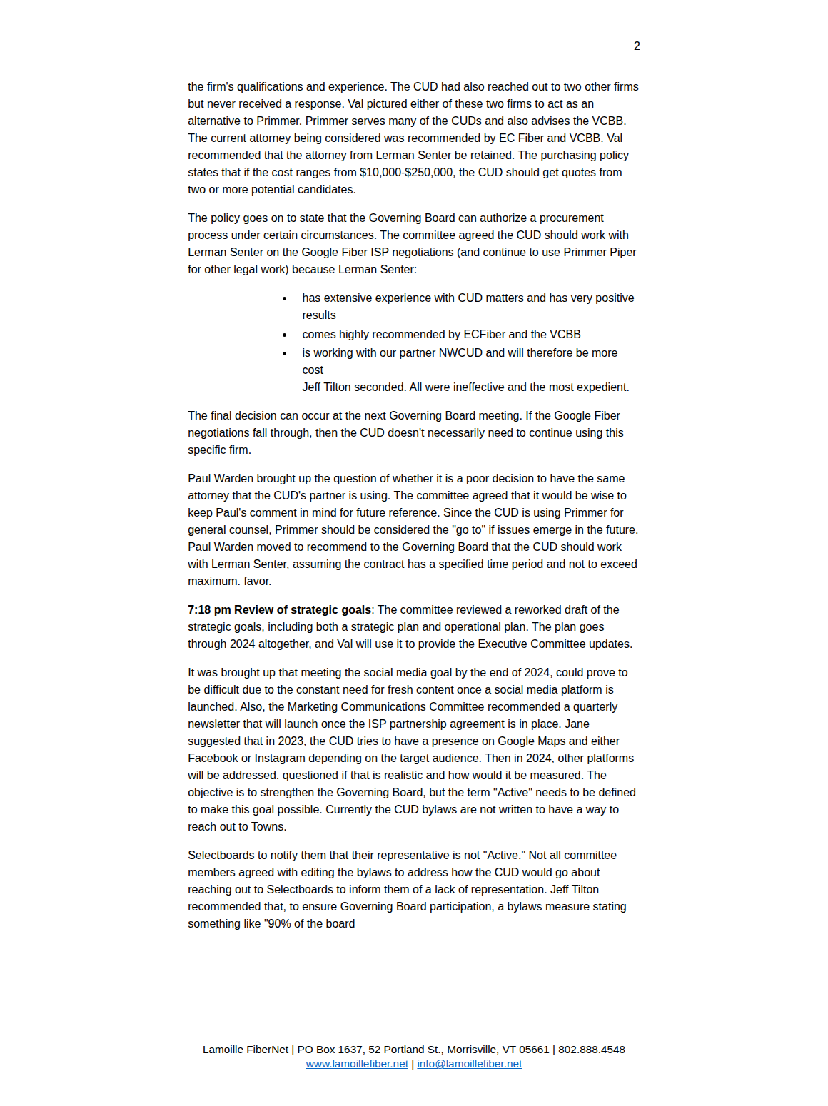2
the firm's qualifications and experience. The CUD had also reached out to two other firms but never received a response. Val pictured either of these two firms to act as an alternative to Primmer. Primmer serves many of the CUDs and also advises the VCBB. The current attorney being considered was recommended by EC Fiber and VCBB. Val recommended that the attorney from Lerman Senter be retained. The purchasing policy states that if the cost ranges from $10,000-$250,000, the CUD should get quotes from two or more potential candidates.
The policy goes on to state that the Governing Board can authorize a procurement process under certain circumstances. The committee agreed the CUD should work with Lerman Senter on the Google Fiber ISP negotiations (and continue to use Primmer Piper for other legal work) because Lerman Senter:
has extensive experience with CUD matters and has very positive results
comes highly recommended by ECFiber and the VCBB
is working with our partner NWCUD and will therefore be more cost
Jeff Tilton seconded. All were ineffective and the most expedient.
The final decision can occur at the next Governing Board meeting. If the Google Fiber negotiations fall through, then the CUD doesn't necessarily need to continue using this specific firm.
Paul Warden brought up the question of whether it is a poor decision to have the same attorney that the CUD's partner is using. The committee agreed that it would be wise to keep Paul's comment in mind for future reference. Since the CUD is using Primmer for general counsel, Primmer should be considered the "go to" if issues emerge in the future. Paul Warden moved to recommend to the Governing Board that the CUD should work with Lerman Senter, assuming the contract has a specified time period and not to exceed maximum. favor.
7:18 pm Review of strategic goals: The committee reviewed a reworked draft of the strategic goals, including both a strategic plan and operational plan. The plan goes through 2024 altogether, and Val will use it to provide the Executive Committee updates.
It was brought up that meeting the social media goal by the end of 2024, could prove to be difficult due to the constant need for fresh content once a social media platform is launched. Also, the Marketing Communications Committee recommended a quarterly newsletter that will launch once the ISP partnership agreement is in place. Jane suggested that in 2023, the CUD tries to have a presence on Google Maps and either Facebook or Instagram depending on the target audience. Then in 2024, other platforms will be addressed. questioned if that is realistic and how would it be measured. The objective is to strengthen the Governing Board, but the term "Active" needs to be defined to make this goal possible. Currently the CUD bylaws are not written to have a way to reach out to Towns.
Selectboards to notify them that their representative is not "Active." Not all committee members agreed with editing the bylaws to address how the CUD would go about reaching out to Selectboards to inform them of a lack of representation. Jeff Tilton recommended that, to ensure Governing Board participation, a bylaws measure stating something like "90% of the board
Lamoille FiberNet | PO Box 1637, 52 Portland St., Morrisville, VT 05661 | 802.888.4548
www.lamoillefiber.net | info@lamoillefiber.net